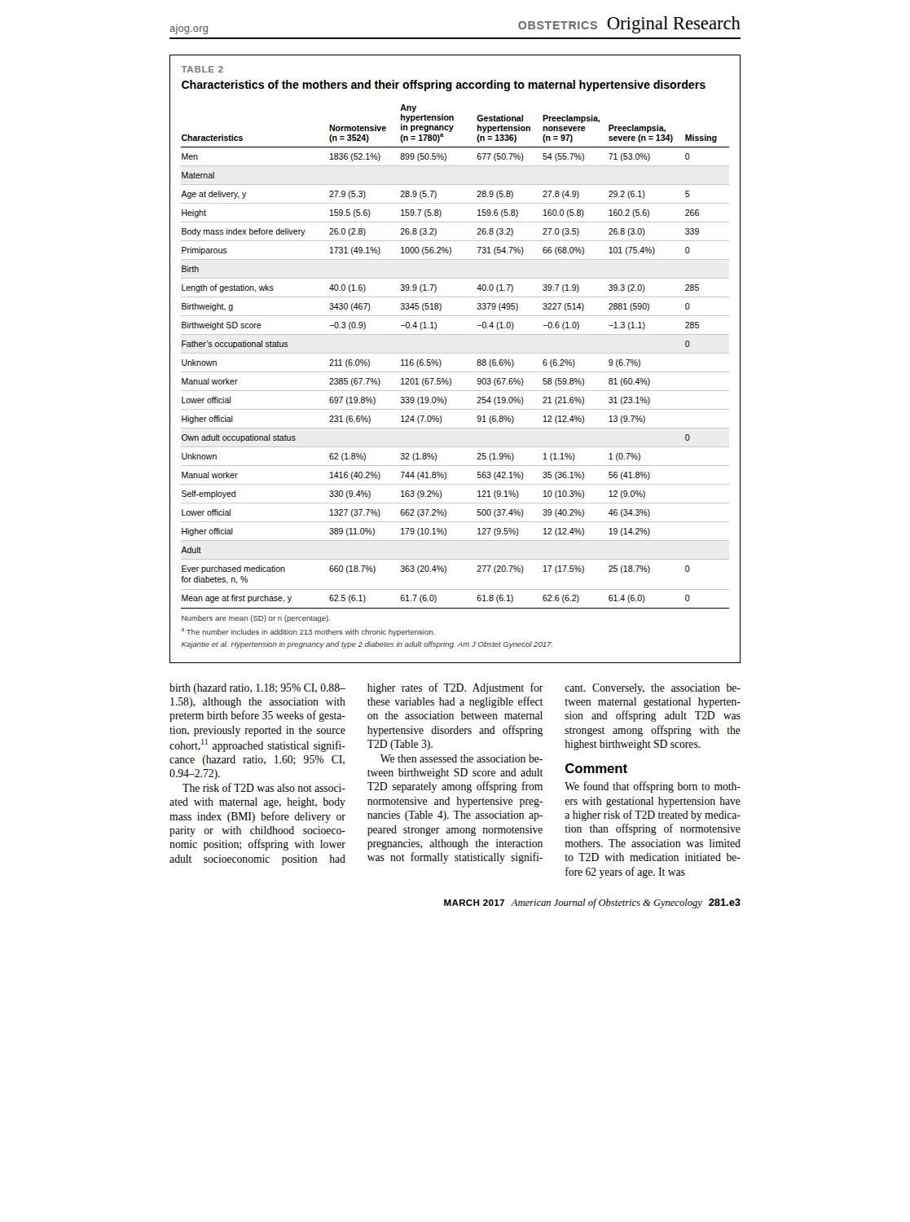ajog.org
OBSTETRICS Original Research
TABLE 2
Characteristics of the mothers and their offspring according to maternal hypertensive disorders
| Characteristics | Normotensive (n = 3524) | Any hypertension in pregnancy (n = 1780) a | Gestational hypertension (n = 1336) | Preeclampsia, nonsevere (n = 97) | Preeclampsia, severe (n = 134) | Missing |
| --- | --- | --- | --- | --- | --- | --- |
| Men | 1836 (52.1%) | 899 (50.5%) | 677 (50.7%) | 54 (55.7%) | 71 (53.0%) | 0 |
| Maternal | | | | | | |
| Age at delivery, y | 27.9 (5.3) | 28.9 (5.7) | 28.9 (5.8) | 27.8 (4.9) | 29.2 (6.1) | 5 |
| Height | 159.5 (5.6) | 159.7 (5.8) | 159.6 (5.8) | 160.0 (5.8) | 160.2 (5.6) | 266 |
| Body mass index before delivery | 26.0 (2.8) | 26.8 (3.2) | 26.8 (3.2) | 27.0 (3.5) | 26.8 (3.0) | 339 |
| Primiparous | 1731 (49.1%) | 1000 (56.2%) | 731 (54.7%) | 66 (68.0%) | 101 (75.4%) | 0 |
| Birth | | | | | | |
| Length of gestation, wks | 40.0 (1.6) | 39.9 (1.7) | 40.0 (1.7) | 39.7 (1.9) | 39.3 (2.0) | 285 |
| Birthweight, g | 3430 (467) | 3345 (518) | 3379 (495) | 3227 (514) | 2881 (590) | 0 |
| Birthweight SD score | −0.3 (0.9) | −0.4 (1.1) | −0.4 (1.0) | −0.6 (1.0) | −1.3 (1.1) | 285 |
| Father’s occupational status | | | | | | 0 |
| Unknown | 211 (6.0%) | 116 (6.5%) | 88 (6.6%) | 6 (6.2%) | 9 (6.7%) | |
| Manual worker | 2385 (67.7%) | 1201 (67.5%) | 903 (67.6%) | 58 (59.8%) | 81 (60.4%) | |
| Lower official | 697 (19.8%) | 339 (19.0%) | 254 (19.0%) | 21 (21.6%) | 31 (23.1%) | |
| Higher official | 231 (6.6%) | 124 (7.0%) | 91 (6.8%) | 12 (12.4%) | 13 (9.7%) | |
| Own adult occupational status | | | | | | 0 |
| Unknown | 62 (1.8%) | 32 (1.8%) | 25 (1.9%) | 1 (1.1%) | 1 (0.7%) | |
| Manual worker | 1416 (40.2%) | 744 (41.8%) | 563 (42.1%) | 35 (36.1%) | 56 (41.8%) | |
| Self-employed | 330 (9.4%) | 163 (9.2%) | 121 (9.1%) | 10 (10.3%) | 12 (9.0%) | |
| Lower official | 1327 (37.7%) | 662 (37.2%) | 500 (37.4%) | 39 (40.2%) | 46 (34.3%) | |
| Higher official | 389 (11.0%) | 179 (10.1%) | 127 (9.5%) | 12 (12.4%) | 19 (14.2%) | |
| Adult | | | | | | |
| Ever purchased medication for diabetes, n, % | 660 (18.7%) | 363 (20.4%) | 277 (20.7%) | 17 (17.5%) | 25 (18.7%) | 0 |
| Mean age at first purchase, y | 62.5 (6.1) | 61.7 (6.0) | 61.8 (6.1) | 62.6 (6.2) | 61.4 (6.0) | 0 |
Numbers are mean (SD) or n (percentage).
a The number includes in addition 213 mothers with chronic hypertension.
Kajantie et al. Hypertension in pregnancy and type 2 diabetes in adult offspring. Am J Obstet Gynecol 2017.
birth (hazard ratio, 1.18; 95% CI, 0.88–1.58), although the association with preterm birth before 35 weeks of gestation, previously reported in the source cohort,11 approached statistical significance (hazard ratio, 1.60; 95% CI, 0.94–2.72).
The risk of T2D was also not associated with maternal age, height, body mass index (BMI) before delivery or parity or with childhood socioeconomic position; offspring with lower adult socioeconomic position had higher rates of T2D. Adjustment for these variables had a negligible effect on the association between maternal hypertensive disorders and offspring T2D (Table 3).
We then assessed the association between birthweight SD score and adult T2D separately among offspring from normotensive and hypertensive pregnancies (Table 4). The association appeared stronger among normotensive pregnancies, although the interaction was not formally statistically significant. Conversely, the association between maternal gestational hypertension and offspring adult T2D was strongest among offspring with the highest birthweight SD scores.
Comment
We found that offspring born to mothers with gestational hypertension have a higher risk of T2D treated by medication than offspring of normotensive mothers. The association was limited to T2D with medication initiated before 62 years of age. It was
MARCH 2017 American Journal of Obstetrics & Gynecology 281.e3